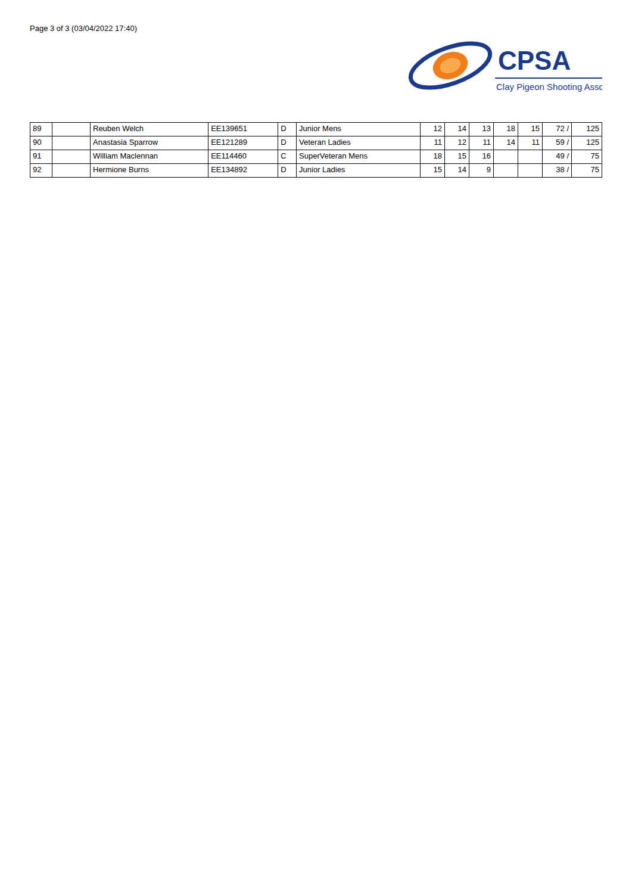Page 3 of 3 (03/04/2022 17:40)
CPSA Clay Pigeon Shooting Association
| 89 | | Reuben Welch | EE139651 | D | Junior Mens | 12 | 14 | 13 | 18 | 15 | 72 / | 125 |
| 90 | | Anastasia Sparrow | EE121289 | D | Veteran Ladies | 11 | 12 | 11 | 14 | 11 | 59 / | 125 |
| 91 | | William Maclennan | EE114460 | C | SuperVeteran Mens | 18 | 15 | 16 | | | 49 / | 75 |
| 92 | | Hermione Burns | EE134892 | D | Junior Ladies | 15 | 14 | 9 | | | 38 / | 75 |